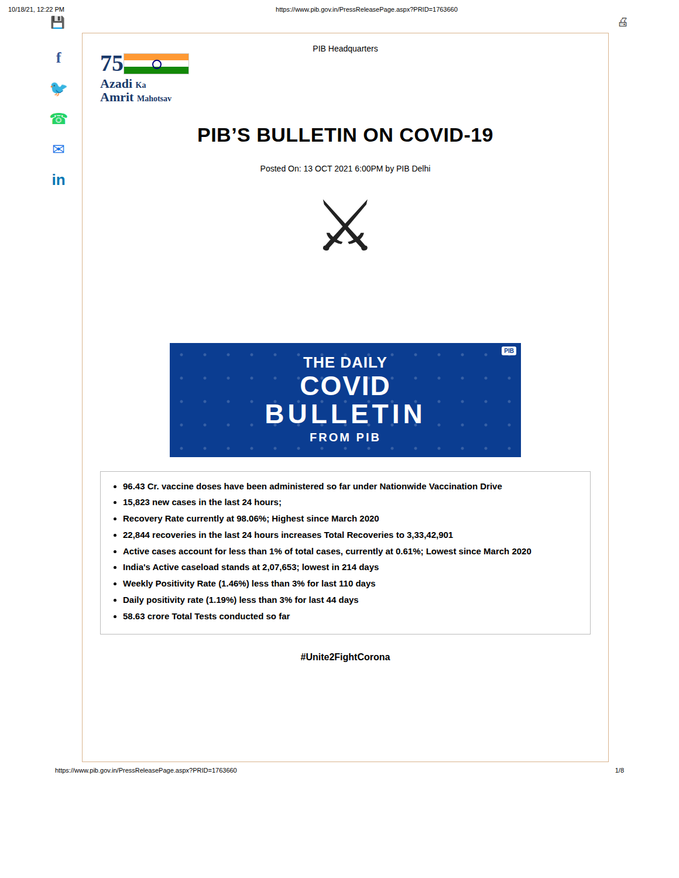10/18/21, 12:22 PM
https://www.pib.gov.in/PressReleasePage.aspx?PRID=1763660
💾
🖨
f
🐦
☎
✉
in
PIB Headquarters
75
Azadi Ka
Amrit Mahotsav
PIB’S BULLETIN ON COVID-19
Posted On: 13 OCT 2021 6:00PM by PIB Delhi
⚔
PIB
THE DAILY
COVID
BULLETIN
FROM PIB
96.43 Cr. vaccine doses have been administered so far under Nationwide Vaccination Drive
15,823 new cases in the last 24 hours;
Recovery Rate currently at 98.06%; Highest since March 2020
22,844 recoveries in the last 24 hours increases Total Recoveries to 3,33,42,901
Active cases account for less than 1% of total cases, currently at 0.61%; Lowest since March 2020
India's Active caseload stands at 2,07,653; lowest in 214 days
Weekly Positivity Rate (1.46%) less than 3% for last 110 days
Daily positivity rate (1.19%) less than 3% for last 44 days
58.63 crore Total Tests conducted so far
#Unite2FightCorona
https://www.pib.gov.in/PressReleasePage.aspx?PRID=1763660
1/8